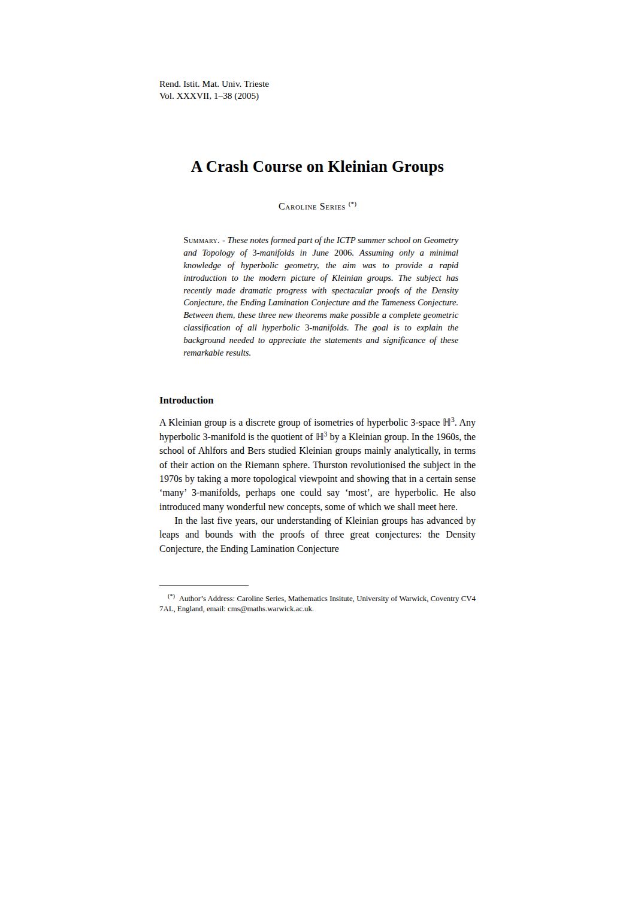Rend. Istit. Mat. Univ. Trieste
Vol. XXXVII, 1–38 (2005)
A Crash Course on Kleinian Groups
Caroline Series (*)
Summary. - These notes formed part of the ICTP summer school on Geometry and Topology of 3-manifolds in June 2006. Assuming only a minimal knowledge of hyperbolic geometry, the aim was to provide a rapid introduction to the modern picture of Kleinian groups. The subject has recently made dramatic progress with spectacular proofs of the Density Conjecture, the Ending Lamination Conjecture and the Tameness Conjecture. Between them, these three new theorems make possible a complete geometric classification of all hyperbolic 3-manifolds. The goal is to explain the background needed to appreciate the statements and significance of these remarkable results.
Introduction
A Kleinian group is a discrete group of isometries of hyperbolic 3-space ℍ3. Any hyperbolic 3-manifold is the quotient of ℍ3 by a Kleinian group. In the 1960s, the school of Ahlfors and Bers studied Kleinian groups mainly analytically, in terms of their action on the Riemann sphere. Thurston revolutionised the subject in the 1970s by taking a more topological viewpoint and showing that in a certain sense ‘many’ 3-manifolds, perhaps one could say ‘most’, are hyperbolic. He also introduced many wonderful new concepts, some of which we shall meet here.
In the last five years, our understanding of Kleinian groups has advanced by leaps and bounds with the proofs of three great conjectures: the Density Conjecture, the Ending Lamination Conjecture
(*) Author’s Address: Caroline Series, Mathematics Insitute, University of Warwick, Coventry CV4 7AL, England, email: cms@maths.warwick.ac.uk.